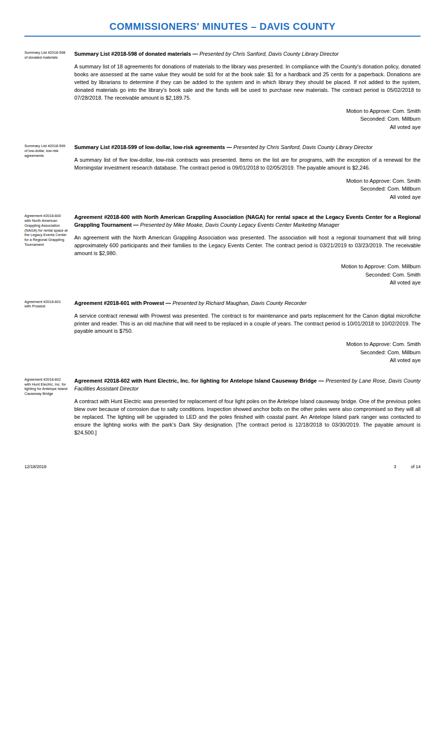COMMISSIONERS' MINUTES – DAVIS COUNTY
Summary List #2018-598 of donated materials
Summary List #2018-598 of donated materials — Presented by Chris Sanford, Davis County Library Director
A summary list of 18 agreements for donations of materials to the library was presented. In compliance with the County's donation policy, donated books are assessed at the same value they would be sold for at the book sale: $1 for a hardback and 25 cents for a paperback. Donations are vetted by librarians to determine if they can be added to the system and in which library they should be placed. If not added to the system, donated materials go into the library's book sale and the funds will be used to purchase new materials. The contract period is 05/02/2018 to 07/28/2018. The receivable amount is $2,189.75.
Motion to Approve: Com. Smith
Seconded: Com. Millburn
All voted aye
Summary List #2018-599 of low-dollar, low-risk agreements
Summary List #2018-599 of low-dollar, low-risk agreements — Presented by Chris Sanford, Davis County Library Director
A summary list of five low-dollar, low-risk contracts was presented. Items on the list are for programs, with the exception of a renewal for the Morningstar investment research database. The contract period is 09/01/2018 to 02/05/2019. The payable amount is $2,246.
Motion to Approve: Com. Smith
Seconded: Com. Millburn
All voted aye
Agreement #2018-600 with North American Grappling Association (NAGA) for rental space at the Legacy Events Center for a Regional Grappling Tournament
Agreement #2018-600 with North American Grappling Association (NAGA) for rental space at the Legacy Events Center for a Regional Grappling Tournament — Presented by Mike Moake, Davis County Legacy Events Center Marketing Manager
An agreement with the North American Grappling Association was presented. The association will host a regional tournament that will bring approximately 600 participants and their families to the Legacy Events Center. The contract period is 03/21/2019 to 03/23/2019. The receivable amount is $2,980.
Motion to Approve: Com. Millburn
Seconded: Com. Smith
All voted aye
Agreement #2018-601 with Prowest
Agreement #2018-601 with Prowest — Presented by Richard Maughan, Davis County Recorder
A service contract renewal with Prowest was presented. The contract is for maintenance and parts replacement for the Canon digital microfiche printer and reader. This is an old machine that will need to be replaced in a couple of years. The contract period is 10/01/2018 to 10/02/2019. The payable amount is $750.
Motion to Approve: Com. Smith
Seconded: Com. Millburn
All voted aye
Agreement #2018-602 with Hunt Electric, Inc. for lighting for Antelope Island Causeway Bridge
Agreement #2018-602 with Hunt Electric, Inc. for lighting for Antelope Island Causeway Bridge — Presented by Lane Rose, Davis County Facilities Assistant Director
A contract with Hunt Electric was presented for replacement of four light poles on the Antelope Island causeway bridge. One of the previous poles blew over because of corrosion due to salty conditions. Inspection showed anchor bolts on the other poles were also compromised so they will all be replaced. The lighting will be upgraded to LED and the poles finished with coastal paint. An Antelope Island park ranger was contacted to ensure the lighting works with the park's Dark Sky designation. [The contract period is 12/18/2018 to 03/30/2019. The payable amount is $24,500.]
12/18/2018 3 of 14